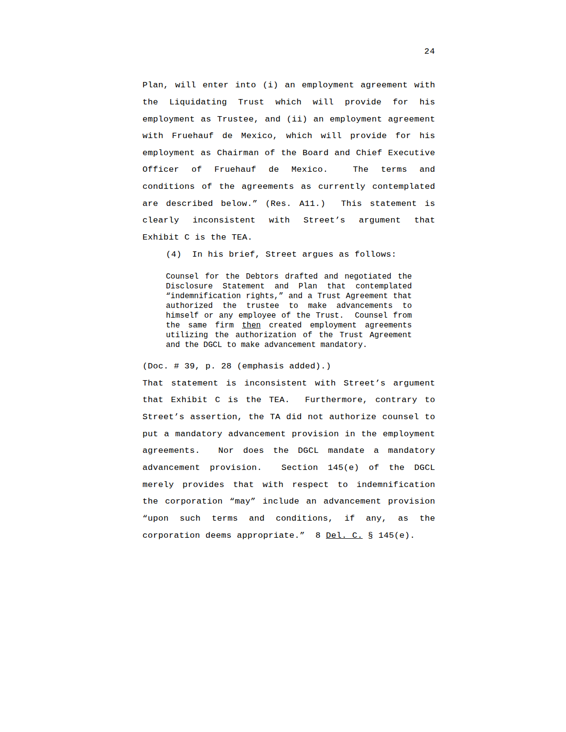24
Plan, will enter into (i) an employment agreement with the Liquidating Trust which will provide for his employment as Trustee, and (ii) an employment agreement with Fruehauf de Mexico, which will provide for his employment as Chairman of the Board and Chief Executive Officer of Fruehauf de Mexico. The terms and conditions of the agreements as currently contemplated are described below.” (Res. A11.) This statement is clearly inconsistent with Street’s argument that Exhibit C is the TEA.
(4) In his brief, Street argues as follows:
Counsel for the Debtors drafted and negotiated the Disclosure Statement and Plan that contemplated “indemnification rights,” and a Trust Agreement that authorized the trustee to make advancements to himself or any employee of the Trust. Counsel from the same firm then created employment agreements utilizing the authorization of the Trust Agreement and the DGCL to make advancement mandatory.
(Doc. # 39, p. 28 (emphasis added).)
That statement is inconsistent with Street’s argument that Exhibit C is the TEA. Furthermore, contrary to Street’s assertion, the TA did not authorize counsel to put a mandatory advancement provision in the employment agreements. Nor does the DGCL mandate a mandatory advancement provision. Section 145(e) of the DGCL merely provides that with respect to indemnification the corporation “may” include an advancement provision “upon such terms and conditions, if any, as the corporation deems appropriate.” 8 Del. C. § 145(e).